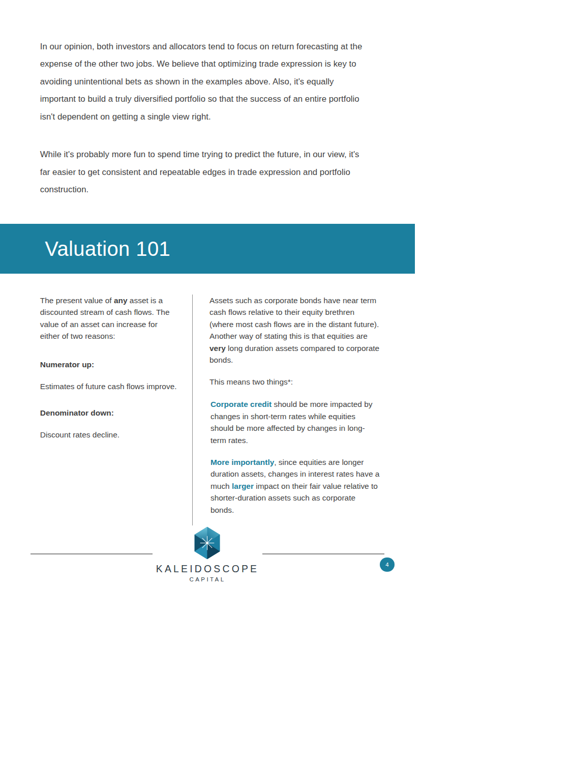In our opinion, both investors and allocators tend to focus on return forecasting at the expense of the other two jobs. We believe that optimizing trade expression is key to avoiding unintentional bets as shown in the examples above. Also, it's equally important to build a truly diversified portfolio so that the success of an entire portfolio isn't dependent on getting a single view right.
While it's probably more fun to spend time trying to predict the future, in our view, it's far easier to get consistent and repeatable edges in trade expression and portfolio construction.
Valuation 101
The present value of any asset is a discounted stream of cash flows. The value of an asset can increase for either of two reasons:
Numerator up:
Estimates of future cash flows improve.
Denominator down:
Discount rates decline.
Assets such as corporate bonds have near term cash flows relative to their equity brethren (where most cash flows are in the distant future). Another way of stating this is that equities are very long duration assets compared to corporate bonds.
This means two things*:
Corporate credit should be more impacted by changes in short-term rates while equities should be more affected by changes in long-term rates.
More importantly, since equities are longer duration assets, changes in interest rates have a much larger impact on their fair value relative to shorter-duration assets such as corporate bonds.
KALEIDOSCOPE
CAPITAL
4